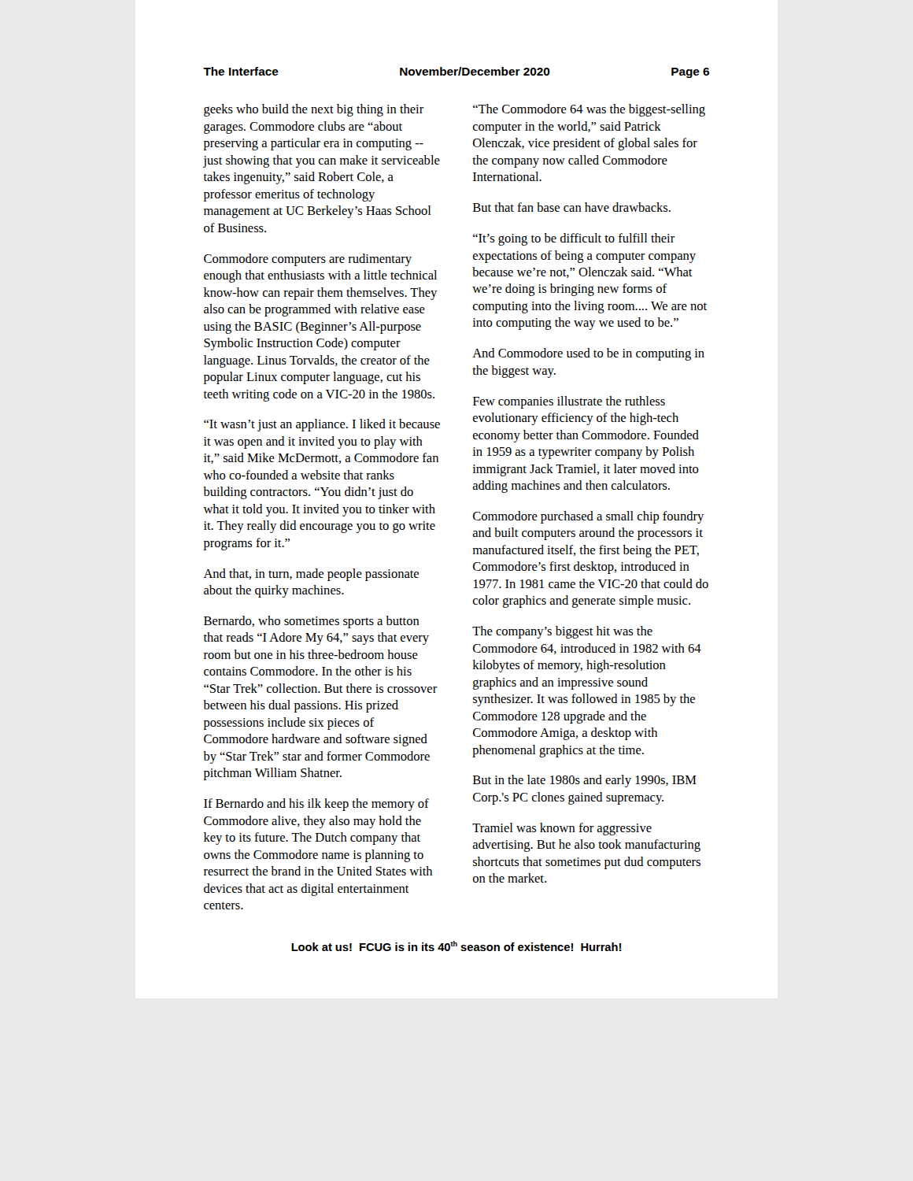The Interface
November/December 2020
Page 6
geeks who build the next big thing in their garages. Commodore clubs are “about preserving a particular era in computing -- just showing that you can make it serviceable takes ingenuity,” said Robert Cole, a professor emeritus of technology management at UC Berkeley’s Haas School of Business.
Commodore computers are rudimentary enough that enthusiasts with a little technical know-how can repair them themselves. They also can be programmed with relative ease using the BASIC (Beginner’s All-purpose Symbolic Instruction Code) computer language. Linus Torvalds, the creator of the popular Linux computer language, cut his teeth writing code on a VIC-20 in the 1980s.
“It wasn’t just an appliance. I liked it because it was open and it invited you to play with it,” said Mike McDermott, a Commodore fan who co-founded a website that ranks building contractors. “You didn’t just do what it told you. It invited you to tinker with it. They really did encourage you to go write programs for it.”
And that, in turn, made people passionate about the quirky machines.
Bernardo, who sometimes sports a button that reads “I Adore My 64,” says that every room but one in his three-bedroom house contains Commodore. In the other is his “Star Trek” collection. But there is crossover between his dual passions. His prized possessions include six pieces of Commodore hardware and software signed by “Star Trek” star and former Commodore pitchman William Shatner.
If Bernardo and his ilk keep the memory of Commodore alive, they also may hold the key to its future. The Dutch company that owns the Commodore name is planning to resurrect the brand in the United States with devices that act as digital entertainment centers.
“The Commodore 64 was the biggest-selling computer in the world,” said Patrick Olenczak, vice president of global sales for the company now called Commodore International.
But that fan base can have drawbacks.
“It’s going to be difficult to fulfill their expectations of being a computer company because we’re not,” Olenczak said. “What we’re doing is bringing new forms of computing into the living room.... We are not into computing the way we used to be.”
And Commodore used to be in computing in the biggest way.
Few companies illustrate the ruthless evolutionary efficiency of the high-tech economy better than Commodore. Founded in 1959 as a typewriter company by Polish immigrant Jack Tramiel, it later moved into adding machines and then calculators.
Commodore purchased a small chip foundry and built computers around the processors it manufactured itself, the first being the PET, Commodore’s first desktop, introduced in 1977. In 1981 came the VIC-20 that could do color graphics and generate simple music.
The company’s biggest hit was the Commodore 64, introduced in 1982 with 64 kilobytes of memory, high-resolution graphics and an impressive sound synthesizer. It was followed in 1985 by the Commodore 128 upgrade and the Commodore Amiga, a desktop with phenomenal graphics at the time.
But in the late 1980s and early 1990s, IBM Corp.'s PC clones gained supremacy.
Tramiel was known for aggressive advertising. But he also took manufacturing shortcuts that sometimes put dud computers on the market.
Look at us! FCUG is in its 40th season of existence! Hurrah!